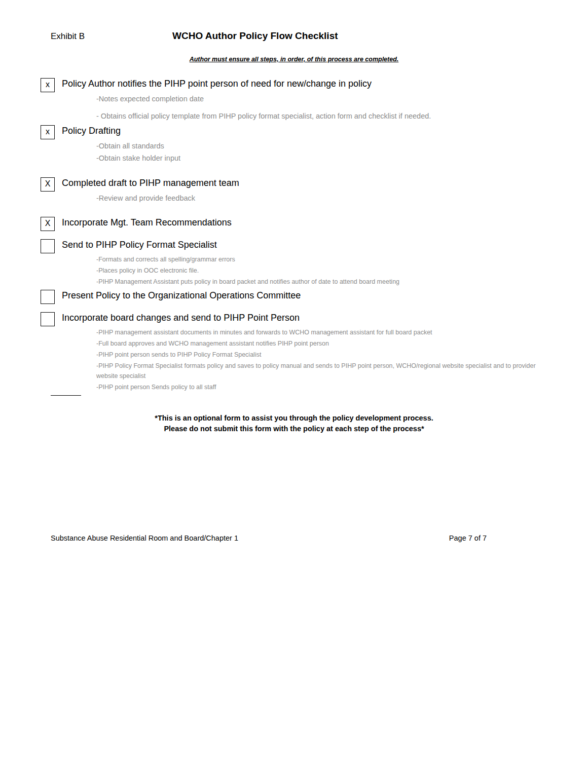Exhibit B
WCHO Author Policy Flow Checklist
Author must ensure all steps, in order, of this process are completed.
x
Policy Author notifies the PIHP point person of need for new/change in policy
-Notes expected completion date
- Obtains official policy template from PIHP policy format specialist, action form and checklist if needed.
x
Policy Drafting
-Obtain all standards
-Obtain stake holder input
X
Completed draft to PIHP management team
-Review and provide feedback
X
Incorporate Mgt. Team Recommendations
Send to PIHP Policy Format Specialist
-Formats and corrects all spelling/grammar errors
-Places policy in OOC electronic file.
-PIHP Management Assistant puts policy in board packet and notifies author of date to attend board meeting
Present Policy to the Organizational Operations Committee
Incorporate board changes and send to PIHP Point Person
-PIHP management assistant documents in minutes and forwards to WCHO management assistant for full board packet
-Full board approves and WCHO management assistant notifies PIHP point person
-PIHP point person sends to PIHP Policy Format Specialist
-PIHP Policy Format Specialist formats policy and saves to policy manual and sends to PIHP point person, WCHO/regional website specialist and to provider website specialist
-PIHP point person Sends policy to all staff
*This is an optional form to assist you through the policy development process.
Please do not submit this form with the policy at each step of the process*
Substance Abuse Residential Room and Board/Chapter 1
Page 7 of 7